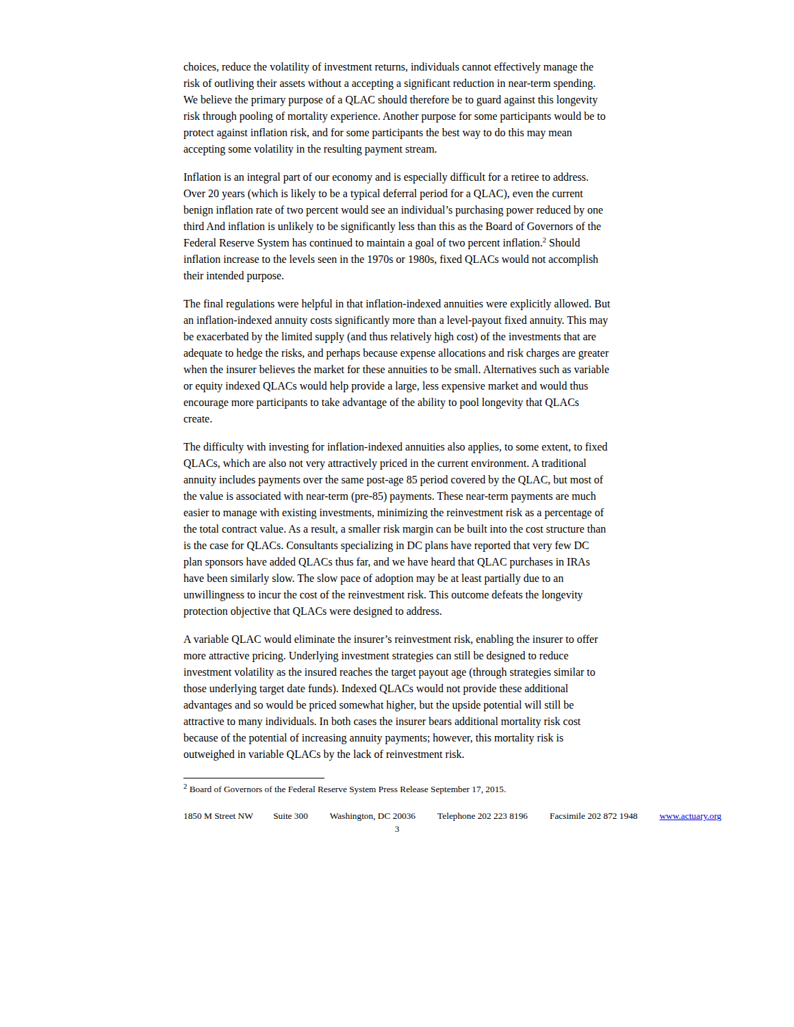choices, reduce the volatility of investment returns, individuals cannot effectively manage the risk of outliving their assets without a accepting a significant reduction in near-term spending. We believe the primary purpose of a QLAC should therefore be to guard against this longevity risk through pooling of mortality experience. Another purpose for some participants would be to protect against inflation risk, and for some participants the best way to do this may mean accepting some volatility in the resulting payment stream.
Inflation is an integral part of our economy and is especially difficult for a retiree to address. Over 20 years (which is likely to be a typical deferral period for a QLAC), even the current benign inflation rate of two percent would see an individual’s purchasing power reduced by one third And inflation is unlikely to be significantly less than this as the Board of Governors of the Federal Reserve System has continued to maintain a goal of two percent inflation.2 Should inflation increase to the levels seen in the 1970s or 1980s, fixed QLACs would not accomplish their intended purpose.
The final regulations were helpful in that inflation-indexed annuities were explicitly allowed. But an inflation-indexed annuity costs significantly more than a level-payout fixed annuity. This may be exacerbated by the limited supply (and thus relatively high cost) of the investments that are adequate to hedge the risks, and perhaps because expense allocations and risk charges are greater when the insurer believes the market for these annuities to be small. Alternatives such as variable or equity indexed QLACs would help provide a large, less expensive market and would thus encourage more participants to take advantage of the ability to pool longevity that QLACs create.
The difficulty with investing for inflation-indexed annuities also applies, to some extent, to fixed QLACs, which are also not very attractively priced in the current environment. A traditional annuity includes payments over the same post-age 85 period covered by the QLAC, but most of the value is associated with near-term (pre-85) payments. These near-term payments are much easier to manage with existing investments, minimizing the reinvestment risk as a percentage of the total contract value. As a result, a smaller risk margin can be built into the cost structure than is the case for QLACs. Consultants specializing in DC plans have reported that very few DC plan sponsors have added QLACs thus far, and we have heard that QLAC purchases in IRAs have been similarly slow. The slow pace of adoption may be at least partially due to an unwillingness to incur the cost of the reinvestment risk. This outcome defeats the longevity protection objective that QLACs were designed to address.
A variable QLAC would eliminate the insurer’s reinvestment risk, enabling the insurer to offer more attractive pricing. Underlying investment strategies can still be designed to reduce investment volatility as the insured reaches the target payout age (through strategies similar to those underlying target date funds). Indexed QLACs would not provide these additional advantages and so would be priced somewhat higher, but the upside potential will still be attractive to many individuals. In both cases the insurer bears additional mortality risk cost because of the potential of increasing annuity payments; however, this mortality risk is outweighed in variable QLACs by the lack of reinvestment risk.
2 Board of Governors of the Federal Reserve System Press Release September 17, 2015.
1850 M Street NW Suite 300 Washington, DC 20036 Telephone 202 223 8196 Facsimile 202 872 1948 www.actuary.org
3